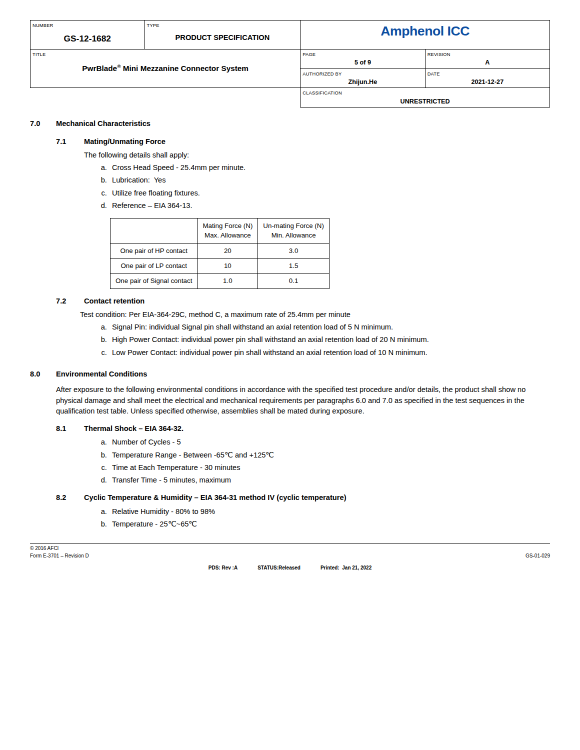| NUMBER GS-12-1682 | TYPE PRODUCT SPECIFICATION | Amphenol ICC |
| TITLE PwrBlade ® Mini Mezzanine Connector System | PAGE 5 of 9 | REVISION A |
| AUTHORIZED BY Zhijun.He | DATE 2021-12-27 |
| | CLASSIFICATION UNRESTRICTED |
7.0 Mechanical Characteristics
7.1 Mating/Unmating Force
The following details shall apply:
Cross Head Speed - 25.4mm per minute.
Lubrication: Yes
Utilize free floating fixtures.
Reference – EIA 364-13.
| | Mating Force (N) Max. Allowance | Un-mating Force (N) Min. Allowance |
| --- | --- | --- |
| One pair of HP contact | 20 | 3.0 |
| One pair of LP contact | 10 | 1.5 |
| One pair of Signal contact | 1.0 | 0.1 |
7.2 Contact retention
Test condition: Per EIA-364-29C, method C, a maximum rate of 25.4mm per minute
Signal Pin: individual Signal pin shall withstand an axial retention load of 5 N minimum.
High Power Contact: individual power pin shall withstand an axial retention load of 20 N minimum.
Low Power Contact: individual power pin shall withstand an axial retention load of 10 N minimum.
8.0 Environmental Conditions
After exposure to the following environmental conditions in accordance with the specified test procedure and/or details, the product shall show no physical damage and shall meet the electrical and mechanical requirements per paragraphs 6.0 and 7.0 as specified in the test sequences in the qualification test table. Unless specified otherwise, assemblies shall be mated during exposure.
8.1 Thermal Shock – EIA 364-32.
Number of Cycles - 5
Temperature Range - Between -65℃ and +125℃
Time at Each Temperature - 30 minutes
Transfer Time - 5 minutes, maximum
8.2 Cyclic Temperature & Humidity – EIA 364-31 method IV (cyclic temperature)
Relative Humidity - 80% to 98%
Temperature - 25℃~65℃
© 2016 AFCI
Form E-3701 – Revision D GS-01-029
PDS: Rev :A STATUS:Released Printed: Jan 21, 2022